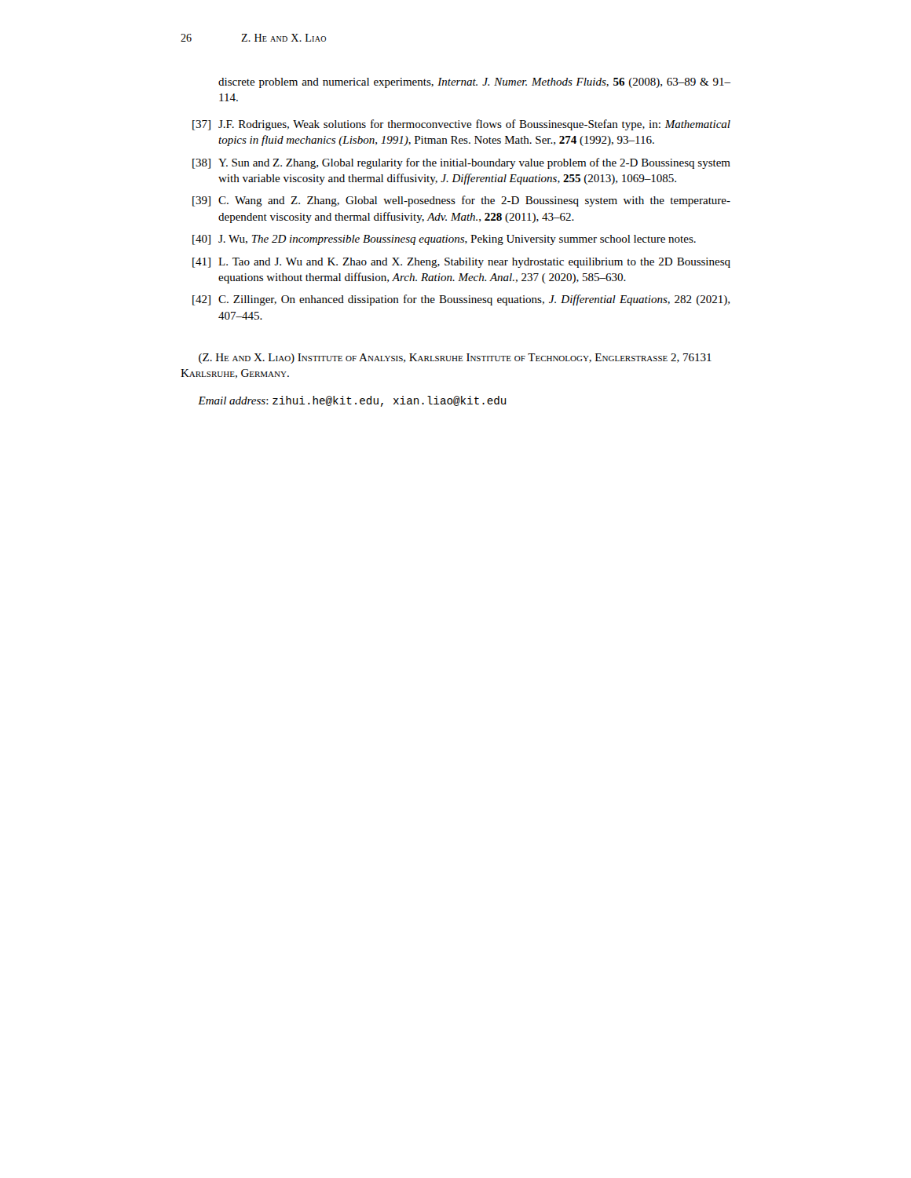26 Z. He and X. Liao
discrete problem and numerical experiments, Internat. J. Numer. Methods Fluids, 56 (2008), 63–89 & 91–114.
[37] J.F. Rodrigues, Weak solutions for thermoconvective flows of Boussinesque-Stefan type, in: Mathematical topics in fluid mechanics (Lisbon, 1991), Pitman Res. Notes Math. Ser., 274 (1992), 93–116.
[38] Y. Sun and Z. Zhang, Global regularity for the initial-boundary value problem of the 2-D Boussinesq system with variable viscosity and thermal diffusivity, J. Differential Equations, 255 (2013), 1069–1085.
[39] C. Wang and Z. Zhang, Global well-posedness for the 2-D Boussinesq system with the temperature-dependent viscosity and thermal diffusivity, Adv. Math., 228 (2011), 43–62.
[40] J. Wu, The 2D incompressible Boussinesq equations, Peking University summer school lecture notes.
[41] L. Tao and J. Wu and K. Zhao and X. Zheng, Stability near hydrostatic equilibrium to the 2D Boussinesq equations without thermal diffusion, Arch. Ration. Mech. Anal., 237 ( 2020), 585–630.
[42] C. Zillinger, On enhanced dissipation for the Boussinesq equations, J. Differential Equations, 282 (2021), 407–445.
(Z. He and X. Liao) Institute of Analysis, Karlsruhe Institute of Technology, Englerstrasse 2, 76131 Karlsruhe, Germany.
Email address: zihui.he@kit.edu, xian.liao@kit.edu